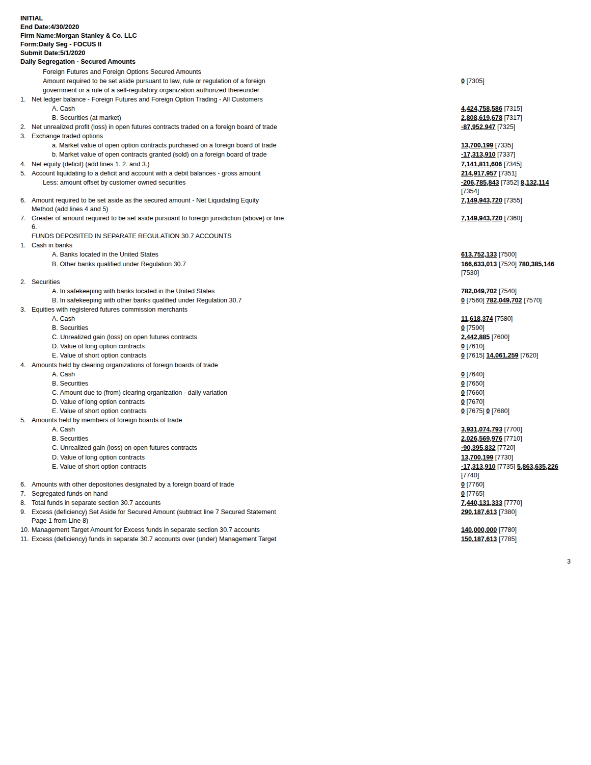INITIAL
End Date:4/30/2020
Firm Name:Morgan Stanley & Co. LLC
Form:Daily Seg - FOCUS II
Submit Date:5/1/2020
Daily Segregation - Secured Amounts
| | Foreign Futures and Foreign Options Secured Amounts | |
| | Amount required to be set aside pursuant to law, rule or regulation of a foreign | 0 [7305] |
| | government or a rule of a self-regulatory organization authorized thereunder | |
| 1. | Net ledger balance - Foreign Futures and Foreign Option Trading - All Customers | |
| | A. Cash | 4,424,758,586 [7315] |
| | B. Securities (at market) | 2,808,619,678 [7317] |
| 2. | Net unrealized profit (loss) in open futures contracts traded on a foreign board of trade | -87,952,947 [7325] |
| 3. | Exchange traded options | |
| | a. Market value of open option contracts purchased on a foreign board of trade | 13,700,199 [7335] |
| | b. Market value of open contracts granted (sold) on a foreign board of trade | -17,313,910 [7337] |
| 4. | Net equity (deficit) (add lines 1. 2. and 3.) | 7,141,811,606 [7345] |
| 5. | Account liquidating to a deficit and account with a debit balances - gross amount | 214,917,957 [7351] |
| | Less: amount offset by customer owned securities | -206,785,843 [7352] 8,132,114 [7354] |
| 6. | Amount required to be set aside as the secured amount - Net Liquidating Equity Method (add lines 4 and 5) | 7,149,943,720 [7355] |
| 7. | Greater of amount required to be set aside pursuant to foreign jurisdiction (above) or line 6. | 7,149,943,720 [7360] |
| | FUNDS DEPOSITED IN SEPARATE REGULATION 30.7 ACCOUNTS | |
| 1. | Cash in banks | |
| | A. Banks located in the United States | 613,752,133 [7500] |
| | B. Other banks qualified under Regulation 30.7 | 166,633,013 [7520] 780,385,146 [7530] |
| 2. | Securities | |
| | A. In safekeeping with banks located in the United States | 782,049,702 [7540] |
| | B. In safekeeping with other banks qualified under Regulation 30.7 | 0 [7560] 782,049,702 [7570] |
| 3. | Equities with registered futures commission merchants | |
| | A. Cash | 11,618,374 [7580] |
| | B. Securities | 0 [7590] |
| | C. Unrealized gain (loss) on open futures contracts | 2,442,885 [7600] |
| | D. Value of long option contracts | 0 [7610] |
| | E. Value of short option contracts | 0 [7615] 14,061,259 [7620] |
| 4. | Amounts held by clearing organizations of foreign boards of trade | |
| | A. Cash | 0 [7640] |
| | B. Securities | 0 [7650] |
| | C. Amount due to (from) clearing organization - daily variation | 0 [7660] |
| | D. Value of long option contracts | 0 [7670] |
| | E. Value of short option contracts | 0 [7675] 0 [7680] |
| 5. | Amounts held by members of foreign boards of trade | |
| | A. Cash | 3,931,074,793 [7700] |
| | B. Securities | 2,026,569,976 [7710] |
| | C. Unrealized gain (loss) on open futures contracts | -90,395,832 [7720] |
| | D. Value of long option contracts | 13,700,199 [7730] |
| | E. Value of short option contracts | -17,313,910 [7735] 5,863,635,226 [7740] |
| 6. | Amounts with other depositories designated by a foreign board of trade | 0 [7760] |
| 7. | Segregated funds on hand | 0 [7765] |
| 8. | Total funds in separate section 30.7 accounts | 7,440,131,333 [7770] |
| 9. | Excess (deficiency) Set Aside for Secured Amount (subtract line 7 Secured Statement Page 1 from Line 8) | 290,187,613 [7380] |
| 10. | Management Target Amount for Excess funds in separate section 30.7 accounts | 140,000,000 [7780] |
| 11. | Excess (deficiency) funds in separate 30.7 accounts over (under) Management Target | 150,187,613 [7785] |
3